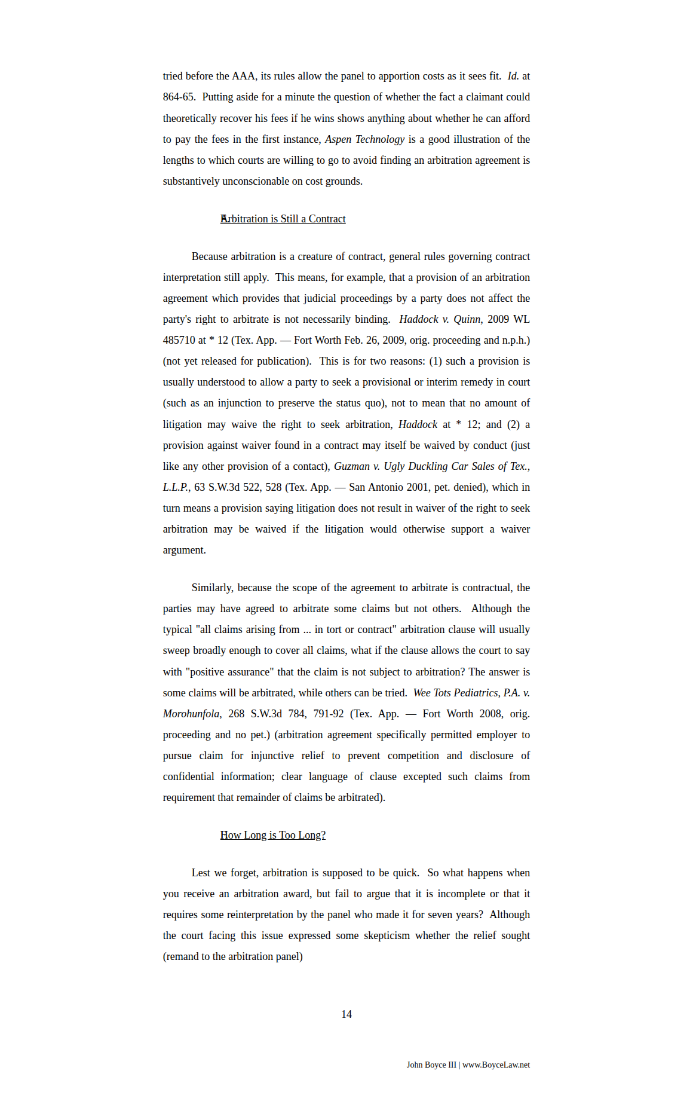tried before the AAA, its rules allow the panel to apportion costs as it sees fit. Id. at 864-65. Putting aside for a minute the question of whether the fact a claimant could theoretically recover his fees if he wins shows anything about whether he can afford to pay the fees in the first instance, Aspen Technology is a good illustration of the lengths to which courts are willing to go to avoid finding an arbitration agreement is substantively unconscionable on cost grounds.
E. Arbitration is Still a Contract
Because arbitration is a creature of contract, general rules governing contract interpretation still apply. This means, for example, that a provision of an arbitration agreement which provides that judicial proceedings by a party does not affect the party's right to arbitrate is not necessarily binding. Haddock v. Quinn, 2009 WL 485710 at * 12 (Tex. App. — Fort Worth Feb. 26, 2009, orig. proceeding and n.p.h.) (not yet released for publication). This is for two reasons: (1) such a provision is usually understood to allow a party to seek a provisional or interim remedy in court (such as an injunction to preserve the status quo), not to mean that no amount of litigation may waive the right to seek arbitration, Haddock at * 12; and (2) a provision against waiver found in a contract may itself be waived by conduct (just like any other provision of a contact), Guzman v. Ugly Duckling Car Sales of Tex., L.L.P., 63 S.W.3d 522, 528 (Tex. App. — San Antonio 2001, pet. denied), which in turn means a provision saying litigation does not result in waiver of the right to seek arbitration may be waived if the litigation would otherwise support a waiver argument.
Similarly, because the scope of the agreement to arbitrate is contractual, the parties may have agreed to arbitrate some claims but not others. Although the typical "all claims arising from ... in tort or contract" arbitration clause will usually sweep broadly enough to cover all claims, what if the clause allows the court to say with "positive assurance" that the claim is not subject to arbitration? The answer is some claims will be arbitrated, while others can be tried. Wee Tots Pediatrics, P.A. v. Morohunfola, 268 S.W.3d 784, 791-92 (Tex. App. — Fort Worth 2008, orig. proceeding and no pet.) (arbitration agreement specifically permitted employer to pursue claim for injunctive relief to prevent competition and disclosure of confidential information; clear language of clause excepted such claims from requirement that remainder of claims be arbitrated).
F. How Long is Too Long?
Lest we forget, arbitration is supposed to be quick. So what happens when you receive an arbitration award, but fail to argue that it is incomplete or that it requires some reinterpretation by the panel who made it for seven years? Although the court facing this issue expressed some skepticism whether the relief sought (remand to the arbitration panel)
14
John Boyce III | www.BoyceLaw.net